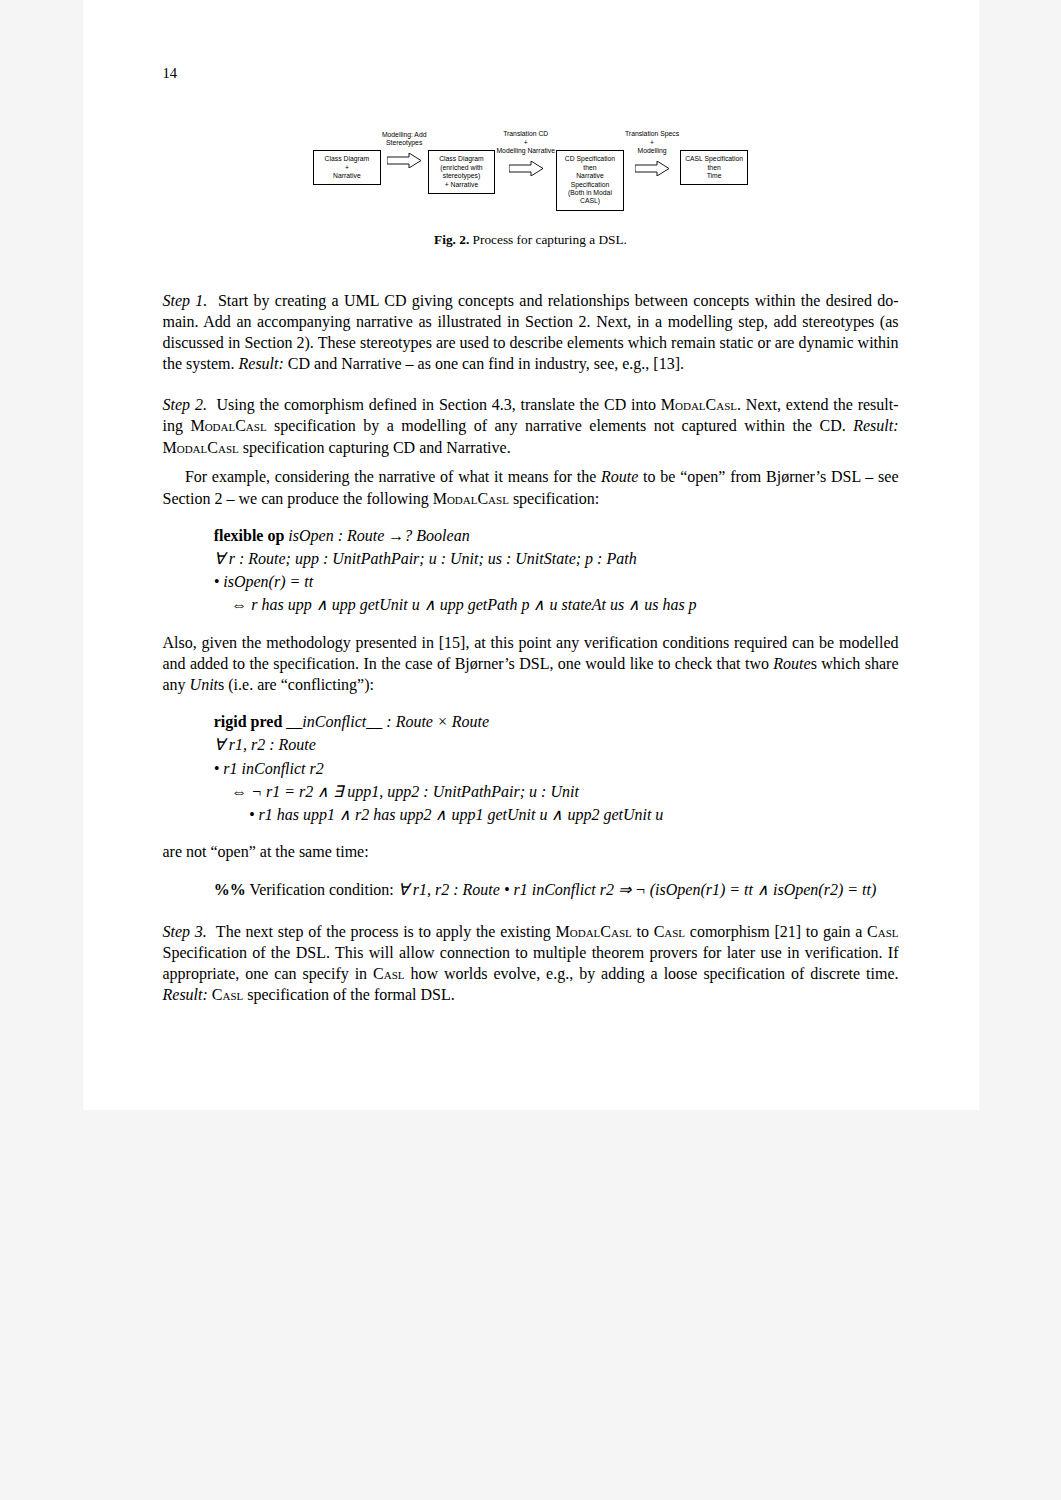14
Class Diagram + Narrative
Modelling: Add Stereotypes
Class Diagram (enriched with stereotypes) + Narrative
Translation CD + Modelling Narrative
CD Specification then Narrative Specification (Both in Modal CASL)
Translation Specs + Modelling
CASL Specification then Time
Fig. 2. Process for capturing a DSL.
Step 1. Start by creating a UML CD giving concepts and relationships between concepts within the desired domain. Add an accompanying narrative as illustrated in Section 2. Next, in a modelling step, add stereotypes (as discussed in Section 2). These stereotypes are used to describe elements which remain static or are dynamic within the system. Result: CD and Narrative – as one can find in industry, see, e.g., [13].
Step 2. Using the comorphism defined in Section 4.3, translate the CD into ModalCasl. Next, extend the resulting ModalCasl specification by a modelling of any narrative elements not captured within the CD. Result: ModalCasl specification capturing CD and Narrative.
For example, considering the narrative of what it means for the Route to be “open” from Bjørner’s DSL – see Section 2 – we can produce the following ModalCasl specification:
flexible op isOpen : Route →? Boolean ∀ r : Route; upp : UnitPathPair; u : Unit; us : UnitState; p : Path • isOpen(r) = tt ⇔ r has upp ∧ upp getUnit u ∧ upp getPath p ∧ u stateAt us ∧ us has p
Also, given the methodology presented in [15], at this point any verification conditions required can be modelled and added to the specification. In the case of Bjørner’s DSL, one would like to check that two Routes which share any Units (i.e. are “conflicting”):
rigid pred __inConflict__ : Route × Route ∀ r1, r2 : Route • r1 inConflict r2 ⇔ ¬ r1 = r2 ∧ ∃ upp1, upp2 : UnitPathPair; u : Unit • r1 has upp1 ∧ r2 has upp2 ∧ upp1 getUnit u ∧ upp2 getUnit u
are not “open” at the same time:
%% Verification condition: ∀ r1, r2 : Route • r1 inConflict r2 ⇒ ¬ (isOpen(r1) = tt ∧ isOpen(r2) = tt)
Step 3. The next step of the process is to apply the existing ModalCasl to Casl comorphism [21] to gain a Casl Specification of the DSL. This will allow connection to multiple theorem provers for later use in verification. If appropriate, one can specify in Casl how worlds evolve, e.g., by adding a loose specification of discrete time. Result: Casl specification of the formal DSL.